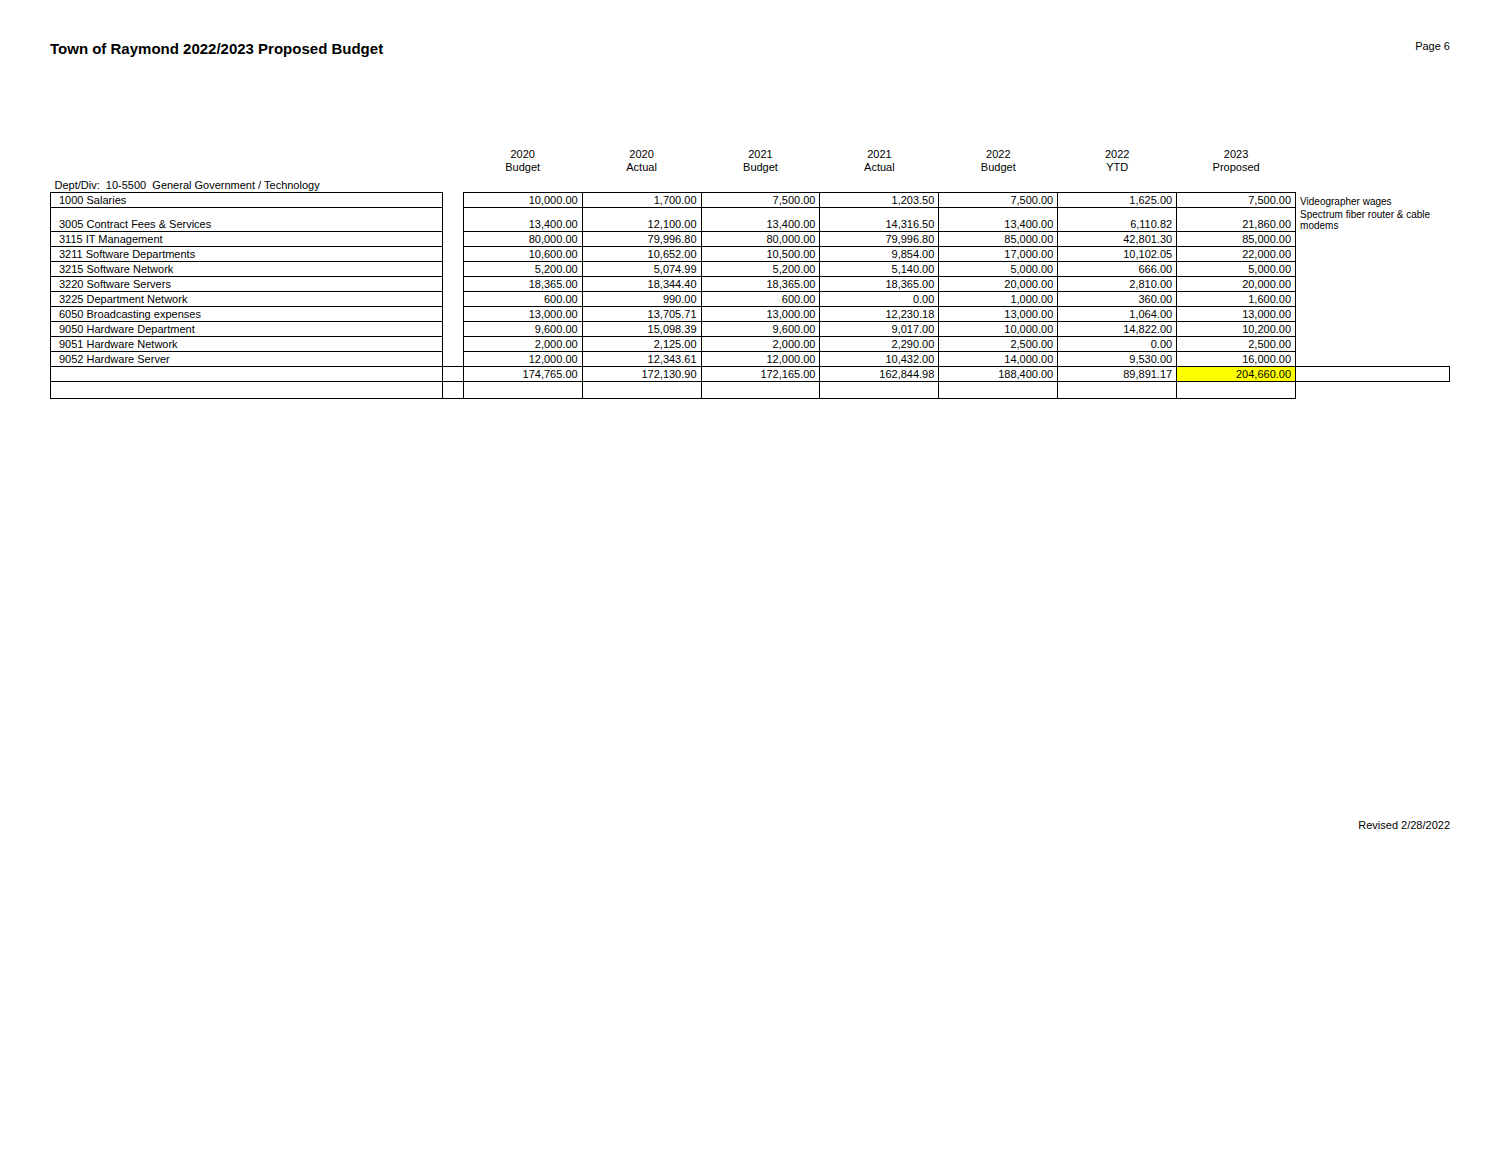Town of Raymond 2022/2023 Proposed Budget
Page 6
| | | 2020 | 2020 | 2021 | 2021 | 2022 | 2022 | 2023 | |
| --- | --- | --- | --- | --- | --- | --- | --- | --- | --- |
| | | Budget | Actual | Budget | Actual | Budget | YTD | Proposed | |
| Dept/Div: 10-5500 General Government / Technology |
| 1000 Salaries | | 10,000.00 | 1,700.00 | 7,500.00 | 1,203.50 | 7,500.00 | 1,625.00 | 7,500.00 | Videographer wages |
| 3005 Contract Fees & Services | | 13,400.00 | 12,100.00 | 13,400.00 | 14,316.50 | 13,400.00 | 6,110.82 | 21,860.00 | Spectrum fiber router & cable modems |
| 3115 IT Management | | 80,000.00 | 79,996.80 | 80,000.00 | 79,996.80 | 85,000.00 | 42,801.30 | 85,000.00 | |
| 3211 Software Departments | | 10,600.00 | 10,652.00 | 10,500.00 | 9,854.00 | 17,000.00 | 10,102.05 | 22,000.00 | |
| 3215 Software Network | | 5,200.00 | 5,074.99 | 5,200.00 | 5,140.00 | 5,000.00 | 666.00 | 5,000.00 | |
| 3220 Software Servers | | 18,365.00 | 18,344.40 | 18,365.00 | 18,365.00 | 20,000.00 | 2,810.00 | 20,000.00 | |
| 3225 Department Network | | 600.00 | 990.00 | 600.00 | 0.00 | 1,000.00 | 360.00 | 1,600.00 | |
| 6050 Broadcasting expenses | | 13,000.00 | 13,705.71 | 13,000.00 | 12,230.18 | 13,000.00 | 1,064.00 | 13,000.00 | |
| 9050 Hardware Department | | 9,600.00 | 15,098.39 | 9,600.00 | 9,017.00 | 10,000.00 | 14,822.00 | 10,200.00 | |
| 9051 Hardware Network | | 2,000.00 | 2,125.00 | 2,000.00 | 2,290.00 | 2,500.00 | 0.00 | 2,500.00 | |
| 9052 Hardware Server | | 12,000.00 | 12,343.61 | 12,000.00 | 10,432.00 | 14,000.00 | 9,530.00 | 16,000.00 | |
| | | 174,765.00 | 172,130.90 | 172,165.00 | 162,844.98 | 188,400.00 | 89,891.17 | 204,660.00 | |
Revised 2/28/2022